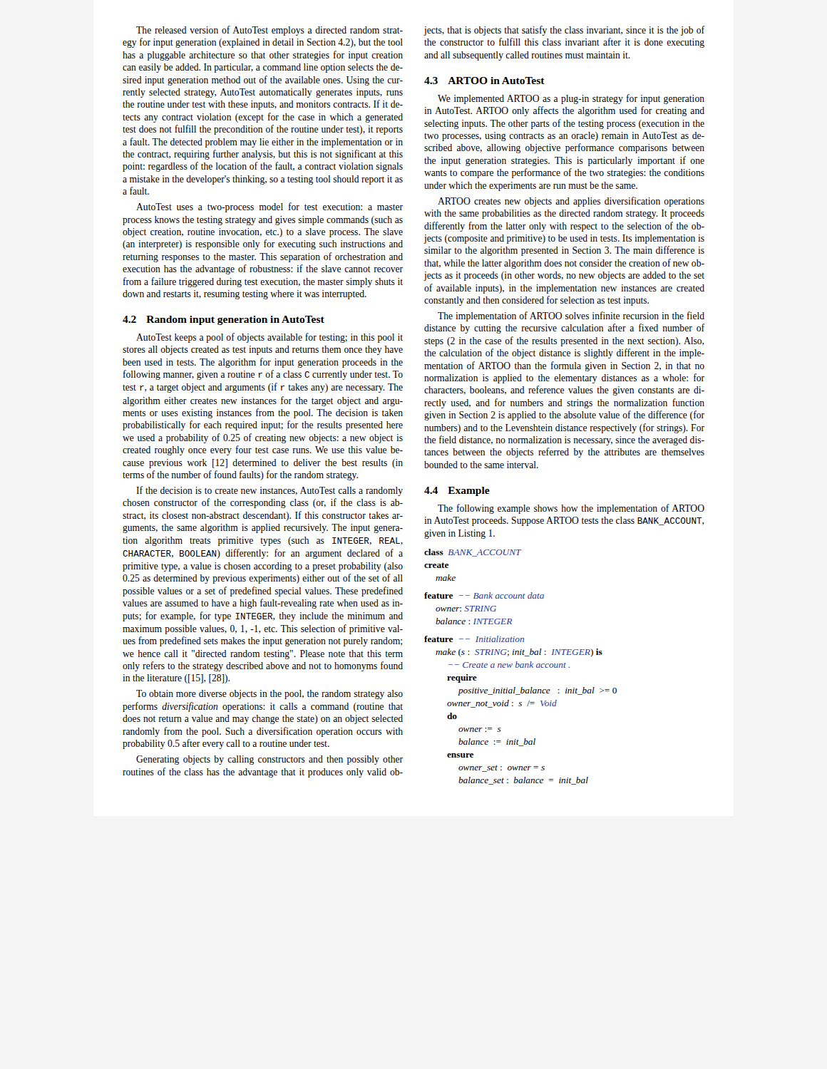The released version of AutoTest employs a directed random strategy for input generation (explained in detail in Section 4.2), but the tool has a pluggable architecture so that other strategies for input creation can easily be added. In particular, a command line option selects the desired input generation method out of the available ones. Using the currently selected strategy, AutoTest automatically generates inputs, runs the routine under test with these inputs, and monitors contracts. If it detects any contract violation (except for the case in which a generated test does not fulfill the precondition of the routine under test), it reports a fault. The detected problem may lie either in the implementation or in the contract, requiring further analysis, but this is not significant at this point: regardless of the location of the fault, a contract violation signals a mistake in the developer's thinking, so a testing tool should report it as a fault.
AutoTest uses a two-process model for test execution: a master process knows the testing strategy and gives simple commands (such as object creation, routine invocation, etc.) to a slave process. The slave (an interpreter) is responsible only for executing such instructions and returning responses to the master. This separation of orchestration and execution has the advantage of robustness: if the slave cannot recover from a failure triggered during test execution, the master simply shuts it down and restarts it, resuming testing where it was interrupted.
4.2 Random input generation in AutoTest
AutoTest keeps a pool of objects available for testing; in this pool it stores all objects created as test inputs and returns them once they have been used in tests. The algorithm for input generation proceeds in the following manner, given a routine r of a class C currently under test. To test r, a target object and arguments (if r takes any) are necessary. The algorithm either creates new instances for the target object and arguments or uses existing instances from the pool. The decision is taken probabilistically for each required input; for the results presented here we used a probability of 0.25 of creating new objects: a new object is created roughly once every four test case runs. We use this value because previous work [12] determined to deliver the best results (in terms of the number of found faults) for the random strategy.
If the decision is to create new instances, AutoTest calls a randomly chosen constructor of the corresponding class (or, if the class is abstract, its closest non-abstract descendant). If this constructor takes arguments, the same algorithm is applied recursively. The input generation algorithm treats primitive types (such as INTEGER, REAL, CHARACTER, BOOLEAN) differently: for an argument declared of a primitive type, a value is chosen according to a preset probability (also 0.25 as determined by previous experiments) either out of the set of all possible values or a set of predefined special values. These predefined values are assumed to have a high fault-revealing rate when used as inputs; for example, for type INTEGER, they include the minimum and maximum possible values, 0, 1, -1, etc. This selection of primitive values from predefined sets makes the input generation not purely random; we hence call it "directed random testing". Please note that this term only refers to the strategy described above and not to homonyms found in the literature ([15], [28]).
To obtain more diverse objects in the pool, the random strategy also performs diversification operations: it calls a command (routine that does not return a value and may change the state) on an object selected randomly from the pool. Such a diversification operation occurs with probability 0.5 after every call to a routine under test.
Generating objects by calling constructors and then possibly other routines of the class has the advantage that it produces only valid objects, that is objects that satisfy the class invariant, since it is the job of the constructor to fulfill this class invariant after it is done executing and all subsequently called routines must maintain it.
4.3 ARTOO in AutoTest
We implemented ARTOO as a plug-in strategy for input generation in AutoTest. ARTOO only affects the algorithm used for creating and selecting inputs. The other parts of the testing process (execution in the two processes, using contracts as an oracle) remain in AutoTest as described above, allowing objective performance comparisons between the input generation strategies. This is particularly important if one wants to compare the performance of the two strategies: the conditions under which the experiments are run must be the same.
ARTOO creates new objects and applies diversification operations with the same probabilities as the directed random strategy. It proceeds differently from the latter only with respect to the selection of the objects (composite and primitive) to be used in tests. Its implementation is similar to the algorithm presented in Section 3. The main difference is that, while the latter algorithm does not consider the creation of new objects as it proceeds (in other words, no new objects are added to the set of available inputs), in the implementation new instances are created constantly and then considered for selection as test inputs.
The implementation of ARTOO solves infinite recursion in the field distance by cutting the recursive calculation after a fixed number of steps (2 in the case of the results presented in the next section). Also, the calculation of the object distance is slightly different in the implementation of ARTOO than the formula given in Section 2, in that no normalization is applied to the elementary distances as a whole: for characters, booleans, and reference values the given constants are directly used, and for numbers and strings the normalization function given in Section 2 is applied to the absolute value of the difference (for numbers) and to the Levenshtein distance respectively (for strings). For the field distance, no normalization is necessary, since the averaged distances between the objects referred by the attributes are themselves bounded to the same interval.
4.4 Example
The following example shows how the implementation of ARTOO in AutoTest proceeds. Suppose ARTOO tests the class BANK_ACCOUNT, given in Listing 1.
class BANK_ACCOUNT
create
make
feature −− Bank account data
owner: STRING
balance : INTEGER
feature −− Initialization
make (s : STRING; init_bal : INTEGER) is
−− Create a new bank account .
require
positive_initial_balance : init_bal >= 0
owner_not_void : s /= Void
do
owner := s
balance := init_bal
ensure
owner_set : owner = s
balance_set : balance = init_bal